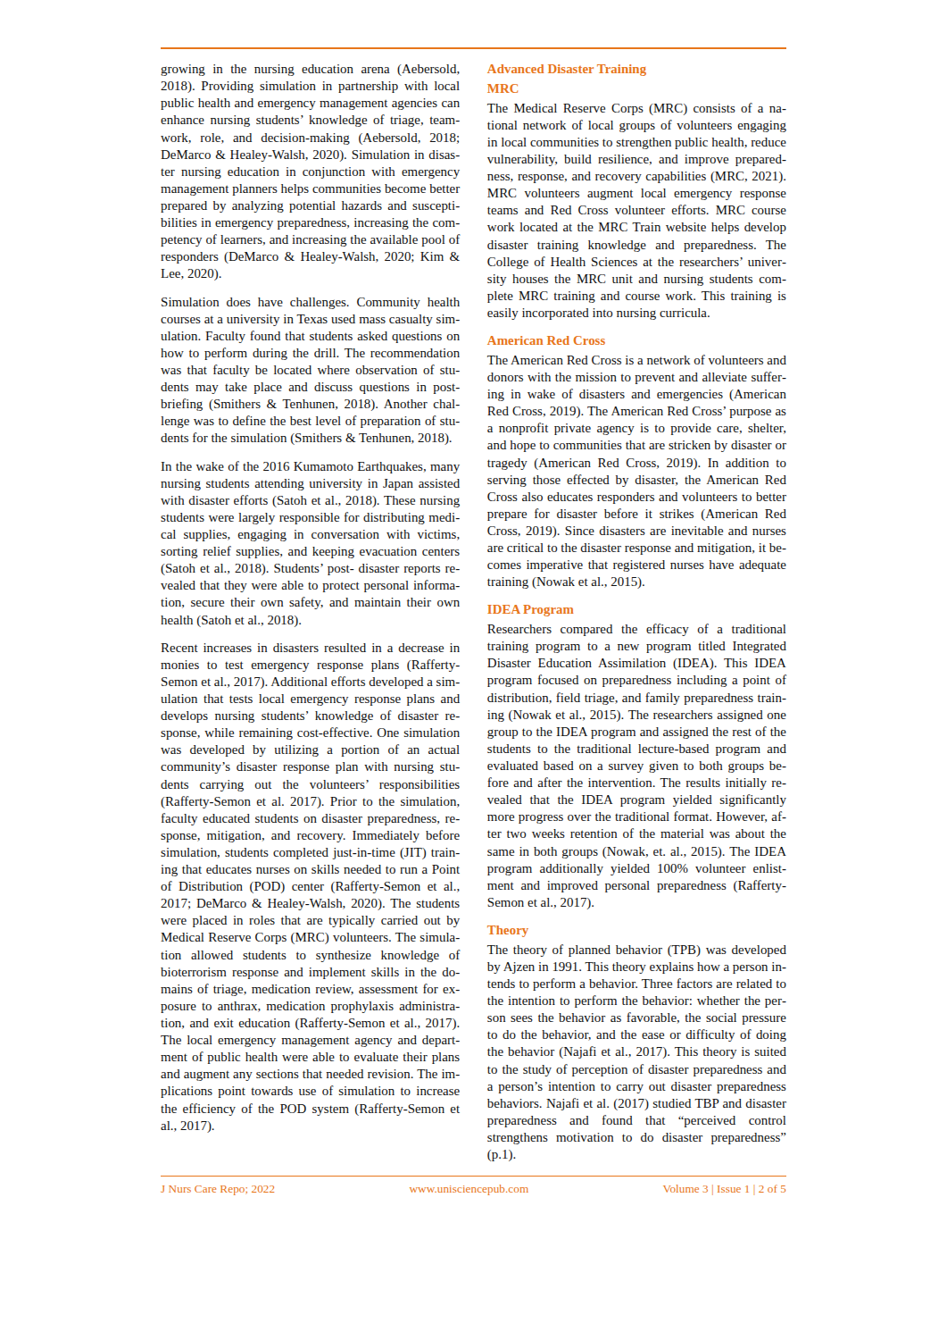growing in the nursing education arena (Aebersold, 2018). Providing simulation in partnership with local public health and emergency management agencies can enhance nursing students’ knowledge of triage, teamwork, role, and decision-making (Aebersold, 2018; DeMarco & Healey-Walsh, 2020). Simulation in disaster nursing education in conjunction with emergency management planners helps communities become better prepared by analyzing potential hazards and susceptibilities in emergency preparedness, increasing the competency of learners, and increasing the available pool of responders (DeMarco & Healey-Walsh, 2020; Kim & Lee, 2020).
Simulation does have challenges. Community health courses at a university in Texas used mass casualty simulation. Faculty found that students asked questions on how to perform during the drill. The recommendation was that faculty be located where observation of students may take place and discuss questions in post-briefing (Smithers & Tenhunen, 2018). Another challenge was to define the best level of preparation of students for the simulation (Smithers & Tenhunen, 2018).
In the wake of the 2016 Kumamoto Earthquakes, many nursing students attending university in Japan assisted with disaster efforts (Satoh et al., 2018). These nursing students were largely responsible for distributing medical supplies, engaging in conversation with victims, sorting relief supplies, and keeping evacuation centers (Satoh et al., 2018). Students’ post- disaster reports revealed that they were able to protect personal information, secure their own safety, and maintain their own health (Satoh et al., 2018).
Recent increases in disasters resulted in a decrease in monies to test emergency response plans (Rafferty-Semon et al., 2017). Additional efforts developed a simulation that tests local emergency response plans and develops nursing students’ knowledge of disaster response, while remaining cost-effective. One simulation was developed by utilizing a portion of an actual community’s disaster response plan with nursing students carrying out the volunteers’ responsibilities (Rafferty-Semon et al. 2017). Prior to the simulation, faculty educated students on disaster preparedness, response, mitigation, and recovery. Immediately before simulation, students completed just-in-time (JIT) training that educates nurses on skills needed to run a Point of Distribution (POD) center (Rafferty-Semon et al., 2017; DeMarco & Healey-Walsh, 2020). The students were placed in roles that are typically carried out by Medical Reserve Corps (MRC) volunteers. The simulation allowed students to synthesize knowledge of bioterrorism response and implement skills in the domains of triage, medication review, assessment for exposure to anthrax, medication prophylaxis administration, and exit education (Rafferty-Semon et al., 2017). The local emergency management agency and department of public health were able to evaluate their plans and augment any sections that needed revision. The implications point towards use of simulation to increase the efficiency of the POD system (Rafferty-Semon et al., 2017).
Advanced Disaster Training
MRC
The Medical Reserve Corps (MRC) consists of a national network of local groups of volunteers engaging in local communities to strengthen public health, reduce vulnerability, build resilience, and improve preparedness, response, and recovery capabilities (MRC, 2021). MRC volunteers augment local emergency response teams and Red Cross volunteer efforts. MRC course work located at the MRC Train website helps develop disaster training knowledge and preparedness. The College of Health Sciences at the researchers’ university houses the MRC unit and nursing students complete MRC training and course work. This training is easily incorporated into nursing curricula.
American Red Cross
The American Red Cross is a network of volunteers and donors with the mission to prevent and alleviate suffering in wake of disasters and emergencies (American Red Cross, 2019). The American Red Cross’ purpose as a nonprofit private agency is to provide care, shelter, and hope to communities that are stricken by disaster or tragedy (American Red Cross, 2019). In addition to serving those effected by disaster, the American Red Cross also educates responders and volunteers to better prepare for disaster before it strikes (American Red Cross, 2019). Since disasters are inevitable and nurses are critical to the disaster response and mitigation, it becomes imperative that registered nurses have adequate training (Nowak et al., 2015).
IDEA Program
Researchers compared the efficacy of a traditional training program to a new program titled Integrated Disaster Education Assimilation (IDEA). This IDEA program focused on preparedness including a point of distribution, field triage, and family preparedness training (Nowak et al., 2015). The researchers assigned one group to the IDEA program and assigned the rest of the students to the traditional lecture-based program and evaluated based on a survey given to both groups before and after the intervention. The results initially revealed that the IDEA program yielded significantly more progress over the traditional format. However, after two weeks retention of the material was about the same in both groups (Nowak, et. al., 2015). The IDEA program additionally yielded 100% volunteer enlistment and improved personal preparedness (Rafferty-Semon et al., 2017).
Theory
The theory of planned behavior (TPB) was developed by Ajzen in 1991. This theory explains how a person intends to perform a behavior. Three factors are related to the intention to perform the behavior: whether the person sees the behavior as favorable, the social pressure to do the behavior, and the ease or difficulty of doing the behavior (Najafi et al., 2017). This theory is suited to the study of perception of disaster preparedness and a person’s intention to carry out disaster preparedness behaviors. Najafi et al. (2017) studied TBP and disaster preparedness and found that “perceived control strengthens motivation to do disaster preparedness” (p.1).
J Nurs Care Repo; 2022
www.unisciencepub.com
Volume 3 | Issue 1 | 2 of 5